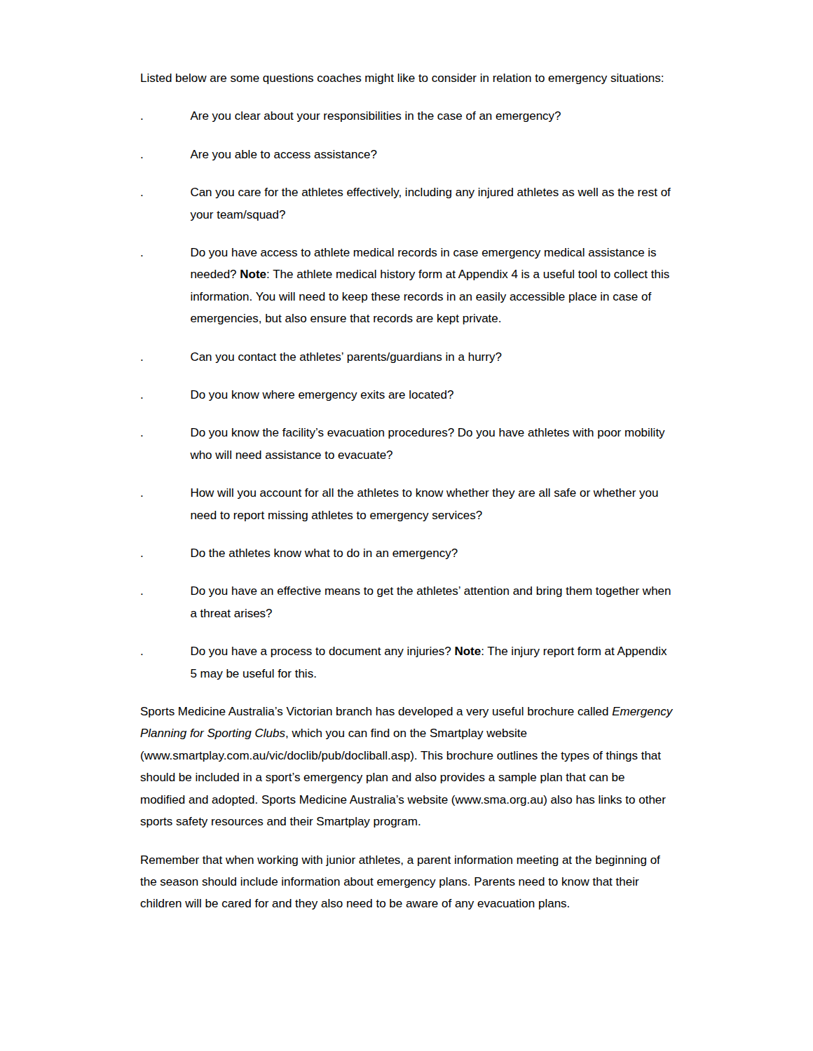Listed below are some questions coaches might like to consider in relation to emergency situations:
Are you clear about your responsibilities in the case of an emergency?
Are you able to access assistance?
Can you care for the athletes effectively, including any injured athletes as well as the rest of your team/squad?
Do you have access to athlete medical records in case emergency medical assistance is needed? Note: The athlete medical history form at Appendix 4 is a useful tool to collect this information. You will need to keep these records in an easily accessible place in case of emergencies, but also ensure that records are kept private.
Can you contact the athletes’ parents/guardians in a hurry?
Do you know where emergency exits are located?
Do you know the facility’s evacuation procedures? Do you have athletes with poor mobility who will need assistance to evacuate?
How will you account for all the athletes to know whether they are all safe or whether you need to report missing athletes to emergency services?
Do the athletes know what to do in an emergency?
Do you have an effective means to get the athletes’ attention and bring them together when a threat arises?
Do you have a process to document any injuries? Note: The injury report form at Appendix 5 may be useful for this.
Sports Medicine Australia’s Victorian branch has developed a very useful brochure called Emergency Planning for Sporting Clubs, which you can find on the Smartplay website (www.smartplay.com.au/vic/doclib/pub/docliball.asp). This brochure outlines the types of things that should be included in a sport’s emergency plan and also provides a sample plan that can be modified and adopted. Sports Medicine Australia’s website (www.sma.org.au) also has links to other sports safety resources and their Smartplay program.
Remember that when working with junior athletes, a parent information meeting at the beginning of the season should include information about emergency plans. Parents need to know that their children will be cared for and they also need to be aware of any evacuation plans.